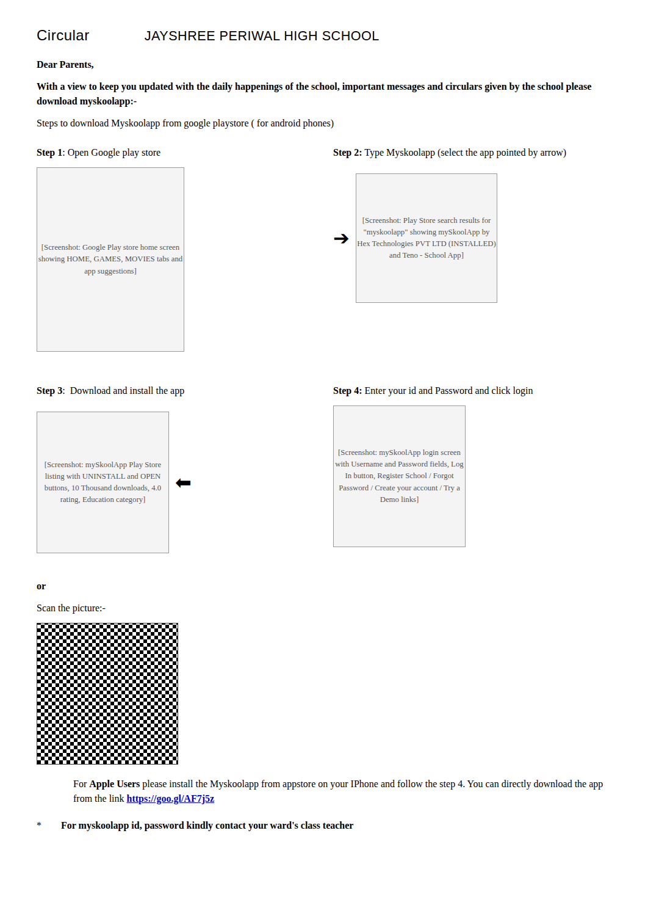Circular JAYSHREE PERIWAL HIGH SCHOOL
Dear Parents,
With a view to keep you updated with the daily happenings of the school, important messages and circulars given by the school please download myskoolapp:-
Steps to download Myskoolapp from google playstore ( for android phones)
Step 1: Open Google play store
[Screenshot: Google Play store home screen showing HOME, GAMES, MOVIES tabs and app suggestions]
Step 2: Type Myskoolapp (select the app pointed by arrow)
➔
[Screenshot: Play Store search results for "myskoolapp" showing mySkoolApp by Hex Technologies PVT LTD (INSTALLED) and Teno - School App]
Step 3: Download and install the app
[Screenshot: mySkoolApp Play Store listing with UNINSTALL and OPEN buttons, 10 Thousand downloads, 4.0 rating, Education category]
⬅
Step 4: Enter your id and Password and click login
[Screenshot: mySkoolApp login screen with Username and Password fields, Log In button, Register School / Forgot Password / Create your account / Try a Demo links]
or
Scan the picture:-
For Apple Users please install the Myskoolapp from appstore on your IPhone and follow the step 4. You can directly download the app from the link https://goo.gl/AF7j5z
* For myskoolapp id, password kindly contact your ward's class teacher